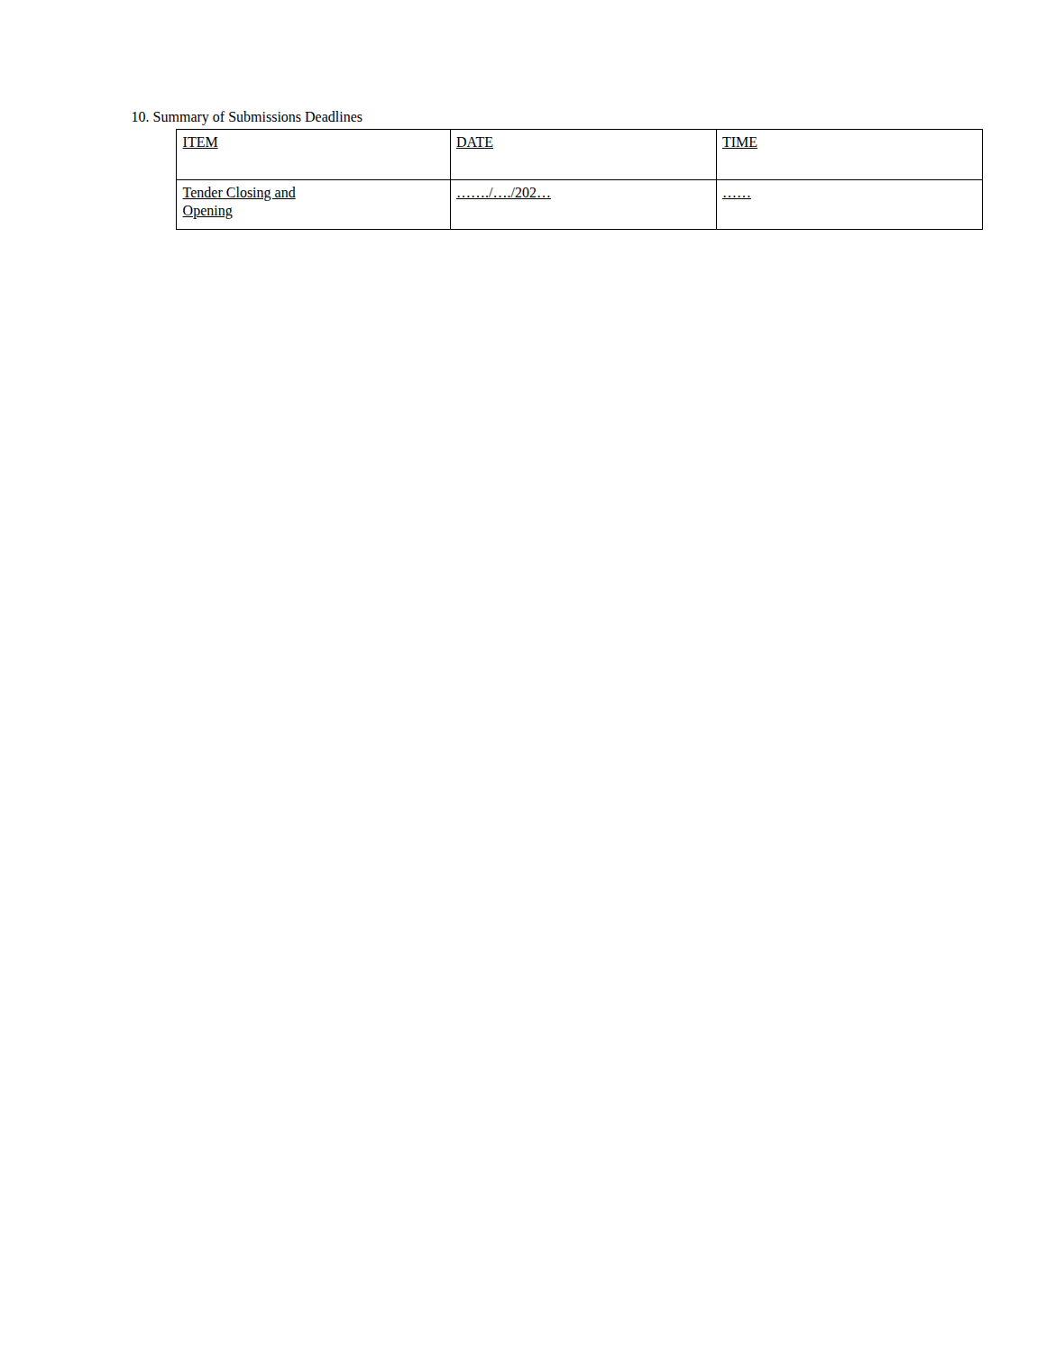Summary of Submissions Deadlines
| ITEM | DATE | TIME |
| Tender Closing and Opening | ……./…./202… | …… |